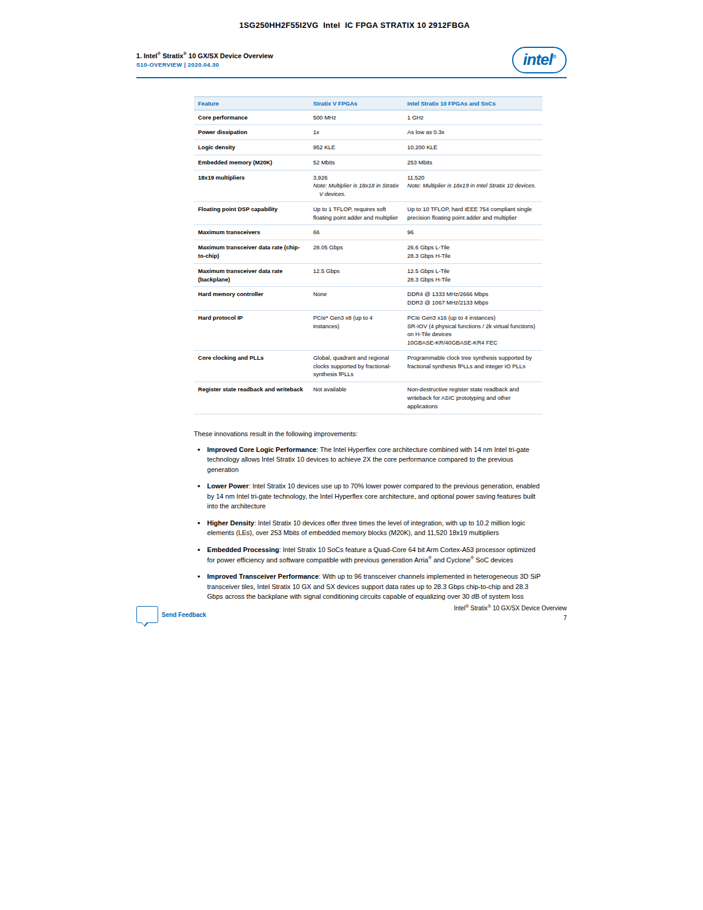1SG250HH2F55I2VG Intel IC FPGA STRATIX 10 2912FBGA
1. Intel® Stratix® 10 GX/SX Device Overview
S10-OVERVIEW | 2020.04.30
intel®
| Feature | Stratix V FPGAs | Intel Stratix 10 FPGAs and SoCs |
| --- | --- | --- |
| Core performance | 500 MHz | 1 GHz |
| Power dissipation | 1x | As low as 0.3x |
| Logic density | 952 KLE | 10,200 KLE |
| Embedded memory (M20K) | 52 Mbits | 253 Mbits |
| 18x19 multipliers | 3,926 Note: Multiplier is 18x18 in Stratix V devices. | 11,520 Note: Multiplier is 18x19 in Intel Stratix 10 devices. |
| Floating point DSP capability | Up to 1 TFLOP, requires soft floating point adder and multiplier | Up to 10 TFLOP, hard IEEE 754 compliant single precision floating point adder and multiplier |
| Maximum transceivers | 66 | 96 |
| Maximum transceiver data rate (chip-to-chip) | 28.05 Gbps | 26.6 Gbps L-Tile 28.3 Gbps H-Tile |
| Maximum transceiver data rate (backplane) | 12.5 Gbps | 12.5 Gbps L-Tile 28.3 Gbps H-Tile |
| Hard memory controller | None | DDR4 @ 1333 MHz/2666 Mbps DDR3 @ 1067 MHz/2133 Mbps |
| Hard protocol IP | PCIe* Gen3 x8 (up to 4 instances) | PCIe Gen3 x16 (up to 4 instances) SR-IOV (4 physical functions / 2k virtual functions) on H-Tile devices 10GBASE-KR/40GBASE-KR4 FEC |
| Core clocking and PLLs | Global, quadrant and regional clocks supported by fractional-synthesis fPLLs | Programmable clock tree synthesis supported by fractional synthesis fPLLs and integer IO PLLs |
| Register state readback and writeback | Not available | Non-destructive register state readback and writeback for ASIC prototyping and other applications |
These innovations result in the following improvements:
Improved Core Logic Performance: The Intel Hyperflex core architecture combined with 14 nm Intel tri-gate technology allows Intel Stratix 10 devices to achieve 2X the core performance compared to the previous generation
Lower Power: Intel Stratix 10 devices use up to 70% lower power compared to the previous generation, enabled by 14 nm Intel tri-gate technology, the Intel Hyperflex core architecture, and optional power saving features built into the architecture
Higher Density: Intel Stratix 10 devices offer three times the level of integration, with up to 10.2 million logic elements (LEs), over 253 Mbits of embedded memory blocks (M20K), and 11,520 18x19 multipliers
Embedded Processing: Intel Stratix 10 SoCs feature a Quad-Core 64 bit Arm Cortex-A53 processor optimized for power efficiency and software compatible with previous generation Arria® and Cyclone® SoC devices
Improved Transceiver Performance: With up to 96 transceiver channels implemented in heterogeneous 3D SiP transceiver tiles, Intel Stratix 10 GX and SX devices support data rates up to 28.3 Gbps chip-to-chip and 28.3 Gbps across the backplane with signal conditioning circuits capable of equalizing over 30 dB of system loss
Send Feedback
Intel® Stratix® 10 GX/SX Device Overview
7